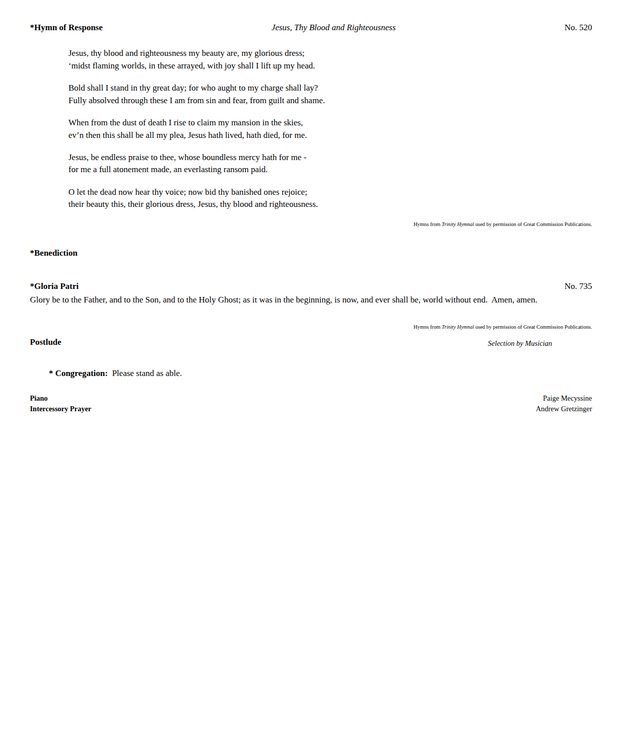*Hymn of Response Jesus, Thy Blood and Righteousness No. 520
Jesus, thy blood and righteousness my beauty are, my glorious dress;
‘midst flaming worlds, in these arrayed, with joy shall I lift up my head.
Bold shall I stand in thy great day; for who aught to my charge shall lay?
Fully absolved through these I am from sin and fear, from guilt and shame.
When from the dust of death I rise to claim my mansion in the skies,
ev’n then this shall be all my plea, Jesus hath lived, hath died, for me.
Jesus, be endless praise to thee, whose boundless mercy hath for me -
for me a full atonement made, an everlasting ransom paid.
O let the dead now hear thy voice; now bid thy banished ones rejoice;
their beauty this, their glorious dress, Jesus, thy blood and righteousness.
Hymns from Trinity Hymnal used by permission of Great Commission Publications.
*Benediction
*Gloria Patri No. 735
Glory be to the Father, and to the Son, and to the Holy Ghost; as it was in the beginning, is now, and ever shall be, world without end. Amen, amen.
Hymns from Trinity Hymnal used by permission of Great Commission Publications.
Postlude Selection by Musician
* Congregation: Please stand as able.
| Piano | Paige Mecyssine |
| Intercessory Prayer | Andrew Gretzinger |